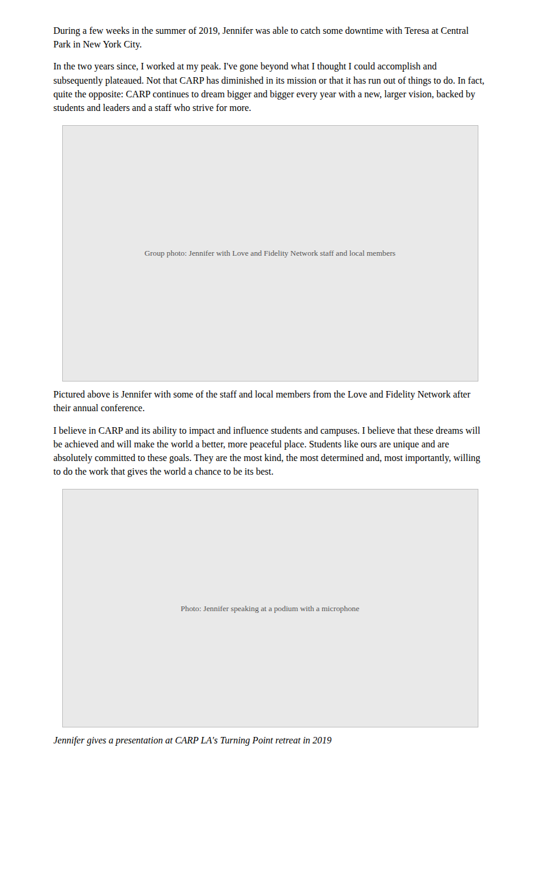During a few weeks in the summer of 2019, Jennifer was able to catch some downtime with Teresa at Central Park in New York City.
In the two years since, I worked at my peak. I've gone beyond what I thought I could accomplish and subsequently plateaued. Not that CARP has diminished in its mission or that it has run out of things to do. In fact, quite the opposite: CARP continues to dream bigger and bigger every year with a new, larger vision, backed by students and leaders and a staff who strive for more.
Group photo: Jennifer with Love and Fidelity Network staff and local members
Pictured above is Jennifer with some of the staff and local members from the Love and Fidelity Network after their annual conference.
I believe in CARP and its ability to impact and influence students and campuses. I believe that these dreams will be achieved and will make the world a better, more peaceful place. Students like ours are unique and are absolutely committed to these goals. They are the most kind, the most determined and, most importantly, willing to do the work that gives the world a chance to be its best.
Photo: Jennifer speaking at a podium with a microphone
Jennifer gives a presentation at CARP LA's Turning Point retreat in 2019